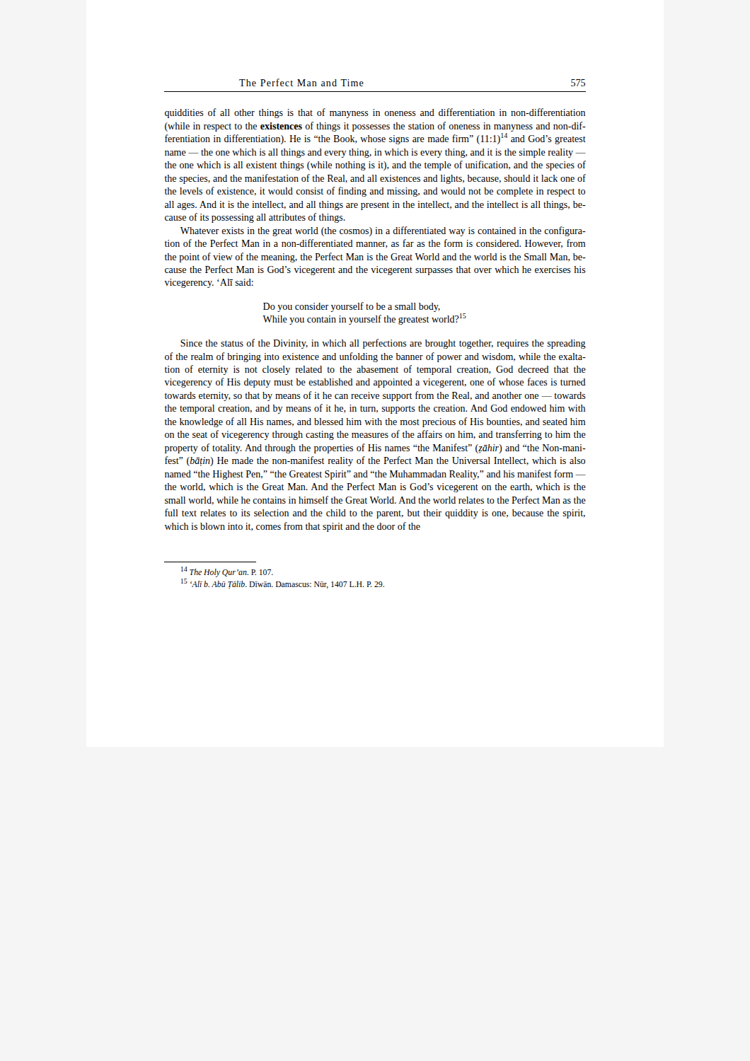The Perfect Man and Time 575
quiddities of all other things is that of manyness in oneness and differentiation in non-differentiation (while in respect to the existences of things it possesses the station of oneness in manyness and non-differentiation in differentiation). He is “the Book, whose signs are made firm” (11:1)14 and God’s greatest name — the one which is all things and every thing, in which is every thing, and it is the simple reality — the one which is all existent things (while nothing is it), and the temple of unification, and the species of the species, and the manifestation of the Real, and all existences and lights, because, should it lack one of the levels of existence, it would consist of finding and missing, and would not be complete in respect to all ages. And it is the intellect, and all things are present in the intellect, and the intellect is all things, because of its possessing all attributes of things.
Whatever exists in the great world (the cosmos) in a differentiated way is contained in the configuration of the Perfect Man in a non-differentiated manner, as far as the form is considered. However, from the point of view of the meaning, the Perfect Man is the Great World and the world is the Small Man, because the Perfect Man is God’s vicegerent and the vicegerent surpasses that over which he exercises his vicegerency. ‘Alī said:
Do you consider yourself to be a small body,
While you contain in yourself the greatest world?15
Since the status of the Divinity, in which all perfections are brought together, requires the spreading of the realm of bringing into existence and unfolding the banner of power and wisdom, while the exaltation of eternity is not closely related to the abasement of temporal creation, God decreed that the vicegerency of His deputy must be established and appointed a vicegerent, one of whose faces is turned towards eternity, so that by means of it he can receive support from the Real, and another one — towards the temporal creation, and by means of it he, in turn, supports the creation. And God endowed him with the knowledge of all His names, and blessed him with the most precious of His bounties, and seated him on the seat of vicegerency through casting the measures of the affairs on him, and transferring to him the property of totality. And through the properties of His names “the Manifest” (ẓāhir) and “the Non-manifest” (bāṭin) He made the non-manifest reality of the Perfect Man the Universal Intellect, which is also named “the Highest Pen,” “the Greatest Spirit” and “the Muhammadan Reality,” and his manifest form — the world, which is the Great Man. And the Perfect Man is God’s vicegerent on the earth, which is the small world, while he contains in himself the Great World. And the world relates to the Perfect Man as the full text relates to its selection and the child to the parent, but their quiddity is one, because the spirit, which is blown into it, comes from that spirit and the door of the
14 The Holy Qur’an. P. 107.
15 ‘Alī b. Abū Ṭālib. Dīwān. Damascus: Nūr, 1407 L.H. P. 29.